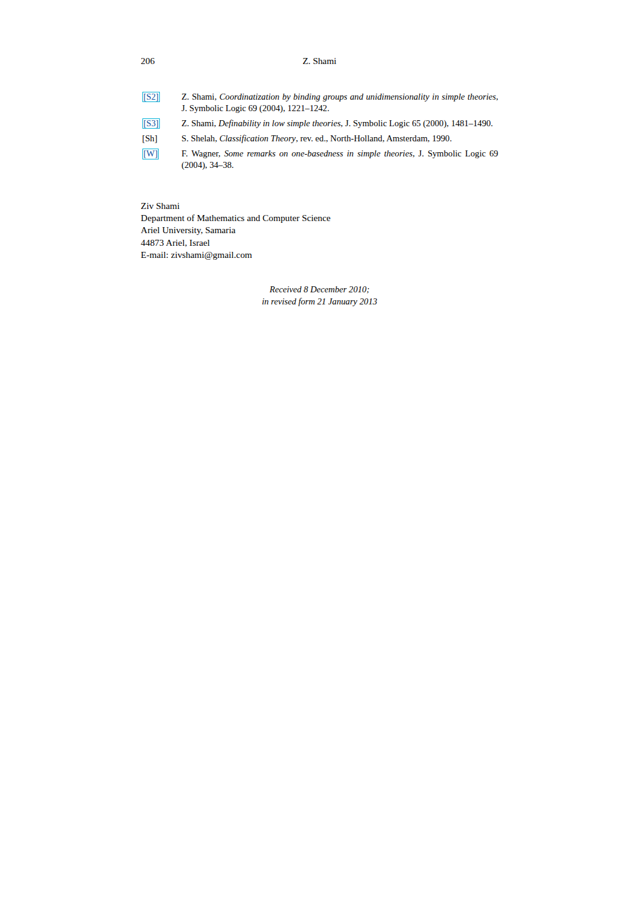206 Z. Shami
[S2] Z. Shami, Coordinatization by binding groups and unidimensionality in simple theories, J. Symbolic Logic 69 (2004), 1221–1242.
[S3] Z. Shami, Definability in low simple theories, J. Symbolic Logic 65 (2000), 1481–1490.
[Sh] S. Shelah, Classification Theory, rev. ed., North-Holland, Amsterdam, 1990.
[W] F. Wagner, Some remarks on one-basedness in simple theories, J. Symbolic Logic 69 (2004), 34–38.
Ziv Shami
Department of Mathematics and Computer Science
Ariel University, Samaria
44873 Ariel, Israel
E-mail: zivshami@gmail.com
Received 8 December 2010;
in revised form 21 January 2013